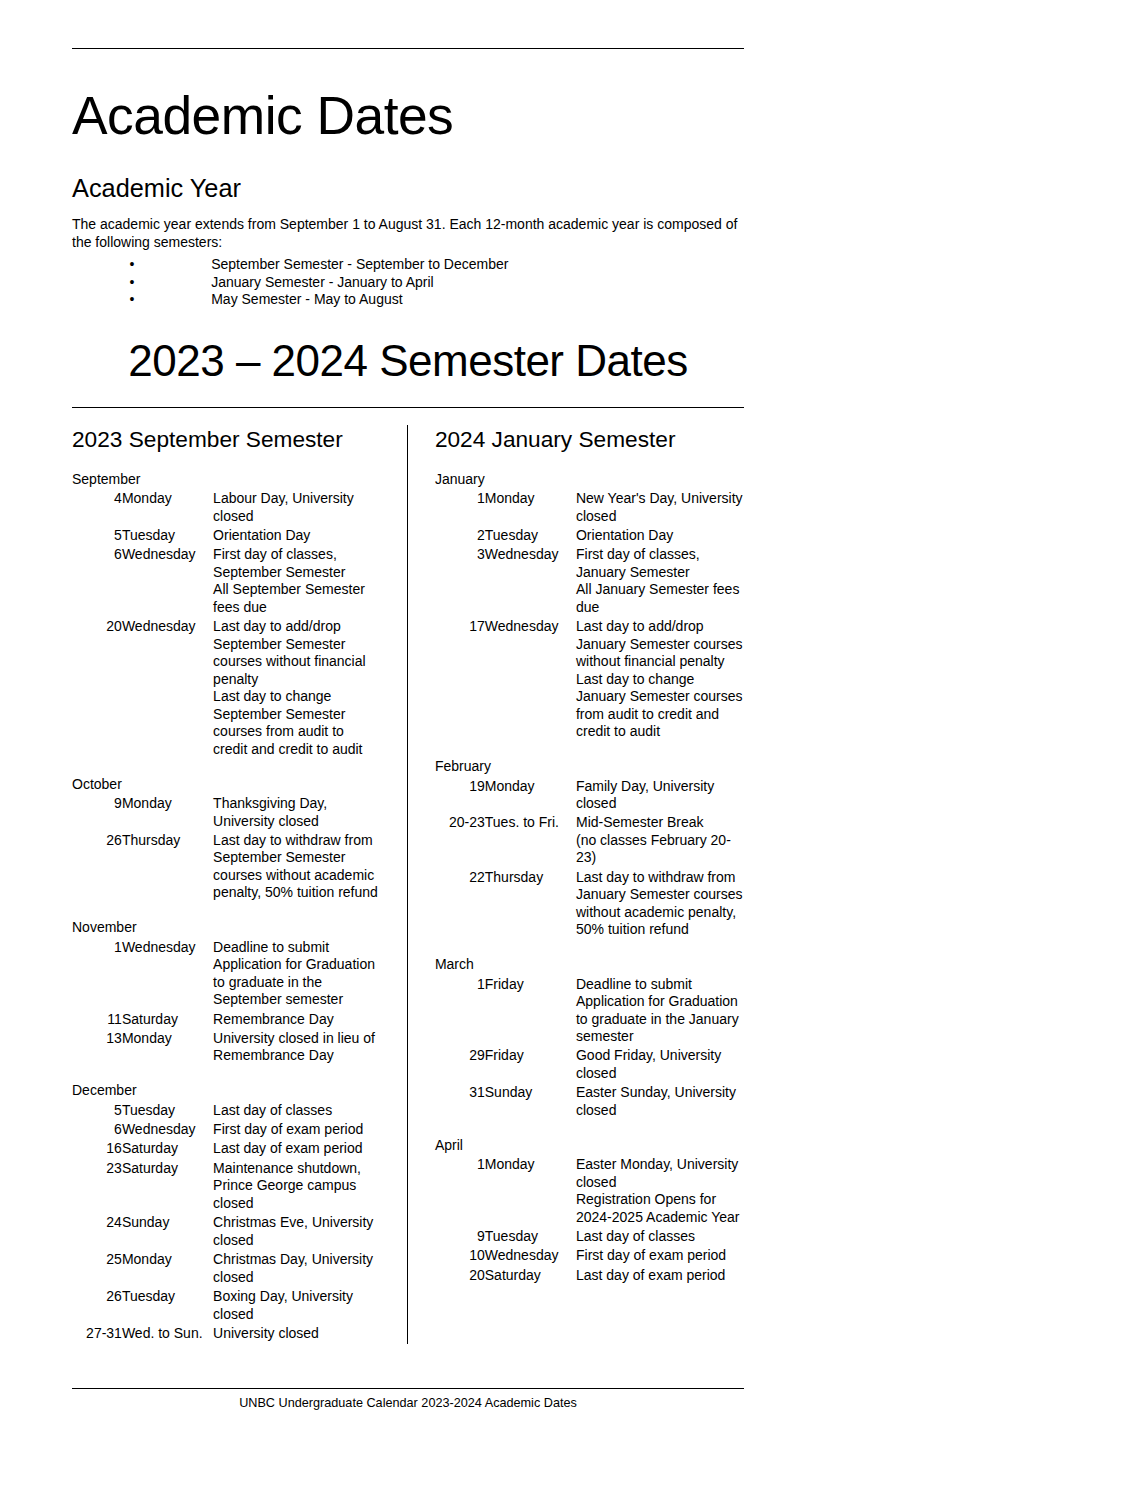Academic Dates
Academic Year
The academic year extends from September 1 to August 31. Each 12-month academic year is composed of the following semesters:
September Semester - September to December
January Semester - January to April
May Semester - May to August
2023 – 2024 Semester Dates
2023 September Semester
September
| 4 | Monday | Labour Day, University closed |
| 5 | Tuesday | Orientation Day |
| 6 | Wednesday | First day of classes, September Semester All September Semester fees due |
| 20 | Wednesday | Last day to add/drop September Semester courses without financial penalty Last day to change September Semester courses from audit to credit and credit to audit |
October
| 9 | Monday | Thanksgiving Day, University closed |
| 26 | Thursday | Last day to withdraw from September Semester courses without academic penalty, 50% tuition refund |
November
| 1 | Wednesday | Deadline to submit Application for Graduation to graduate in the September semester |
| 11 | Saturday | Remembrance Day |
| 13 | Monday | University closed in lieu of Remembrance Day |
December
| 5 | Tuesday | Last day of classes |
| 6 | Wednesday | First day of exam period |
| 16 | Saturday | Last day of exam period |
| 23 | Saturday | Maintenance shutdown, Prince George campus closed |
| 24 | Sunday | Christmas Eve, University closed |
| 25 | Monday | Christmas Day, University closed |
| 26 | Tuesday | Boxing Day, University closed |
| 27-31 | Wed. to Sun. | University closed |
2024 January Semester
January
| 1 | Monday | New Year's Day, University closed |
| 2 | Tuesday | Orientation Day |
| 3 | Wednesday | First day of classes, January Semester All January Semester fees due |
| 17 | Wednesday | Last day to add/drop January Semester courses without financial penalty Last day to change January Semester courses from audit to credit and credit to audit |
February
| 19 | Monday | Family Day, University closed |
| 20-23 | Tues. to Fri. | Mid-Semester Break (no classes February 20-23) |
| 22 | Thursday | Last day to withdraw from January Semester courses without academic penalty, 50% tuition refund |
March
| 1 | Friday | Deadline to submit Application for Graduation to graduate in the January semester |
| 29 | Friday | Good Friday, University closed |
| 31 | Sunday | Easter Sunday, University closed |
April
| 1 | Monday | Easter Monday, University closed Registration Opens for 2024-2025 Academic Year |
| 9 | Tuesday | Last day of classes |
| 10 | Wednesday | First day of exam period |
| 20 | Saturday | Last day of exam period |
UNBC Undergraduate Calendar 2023-2024 Academic Dates